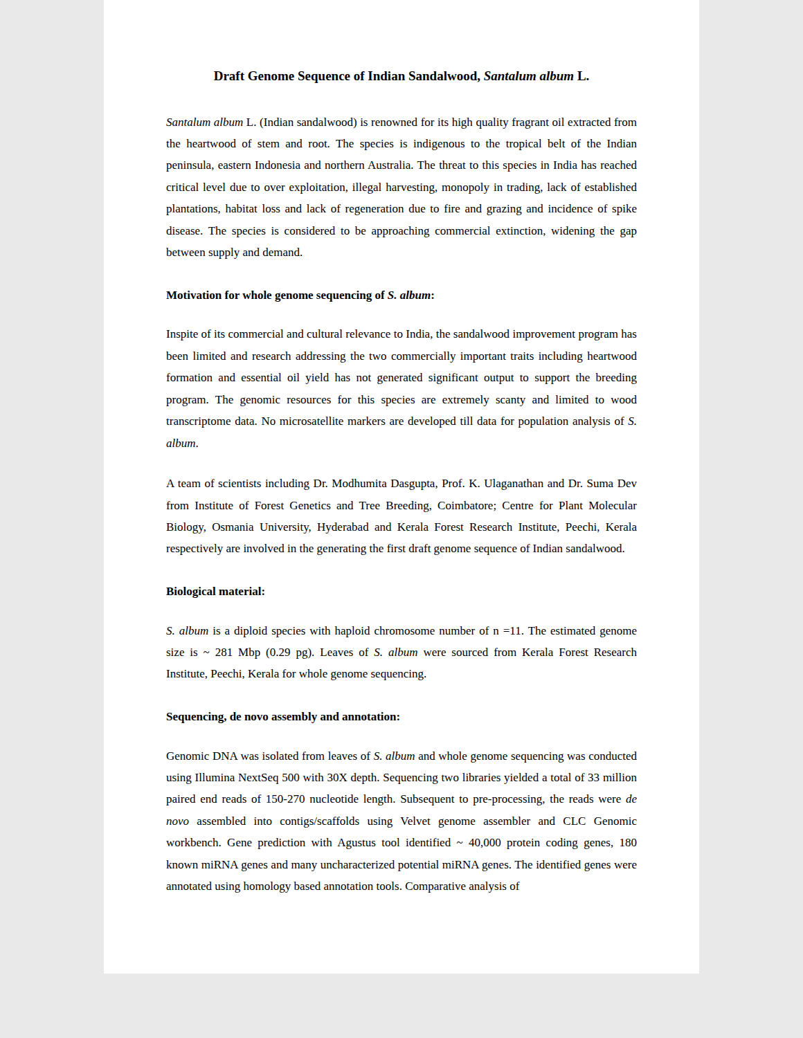Draft Genome Sequence of Indian Sandalwood, Santalum album L.
Santalum album L. (Indian sandalwood) is renowned for its high quality fragrant oil extracted from the heartwood of stem and root. The species is indigenous to the tropical belt of the Indian peninsula, eastern Indonesia and northern Australia. The threat to this species in India has reached critical level due to over exploitation, illegal harvesting, monopoly in trading, lack of established plantations, habitat loss and lack of regeneration due to fire and grazing and incidence of spike disease. The species is considered to be approaching commercial extinction, widening the gap between supply and demand.
Motivation for whole genome sequencing of S. album:
Inspite of its commercial and cultural relevance to India, the sandalwood improvement program has been limited and research addressing the two commercially important traits including heartwood formation and essential oil yield has not generated significant output to support the breeding program. The genomic resources for this species are extremely scanty and limited to wood transcriptome data. No microsatellite markers are developed till data for population analysis of S. album.
A team of scientists including Dr. Modhumita Dasgupta, Prof. K. Ulaganathan and Dr. Suma Dev from Institute of Forest Genetics and Tree Breeding, Coimbatore; Centre for Plant Molecular Biology, Osmania University, Hyderabad and Kerala Forest Research Institute, Peechi, Kerala respectively are involved in the generating the first draft genome sequence of Indian sandalwood.
Biological material:
S. album is a diploid species with haploid chromosome number of n =11. The estimated genome size is ~ 281 Mbp (0.29 pg). Leaves of S. album were sourced from Kerala Forest Research Institute, Peechi, Kerala for whole genome sequencing.
Sequencing, de novo assembly and annotation:
Genomic DNA was isolated from leaves of S. album and whole genome sequencing was conducted using Illumina NextSeq 500 with 30X depth. Sequencing two libraries yielded a total of 33 million paired end reads of 150-270 nucleotide length. Subsequent to pre-processing, the reads were de novo assembled into contigs/scaffolds using Velvet genome assembler and CLC Genomic workbench. Gene prediction with Agustus tool identified ~ 40,000 protein coding genes, 180 known miRNA genes and many uncharacterized potential miRNA genes. The identified genes were annotated using homology based annotation tools. Comparative analysis of